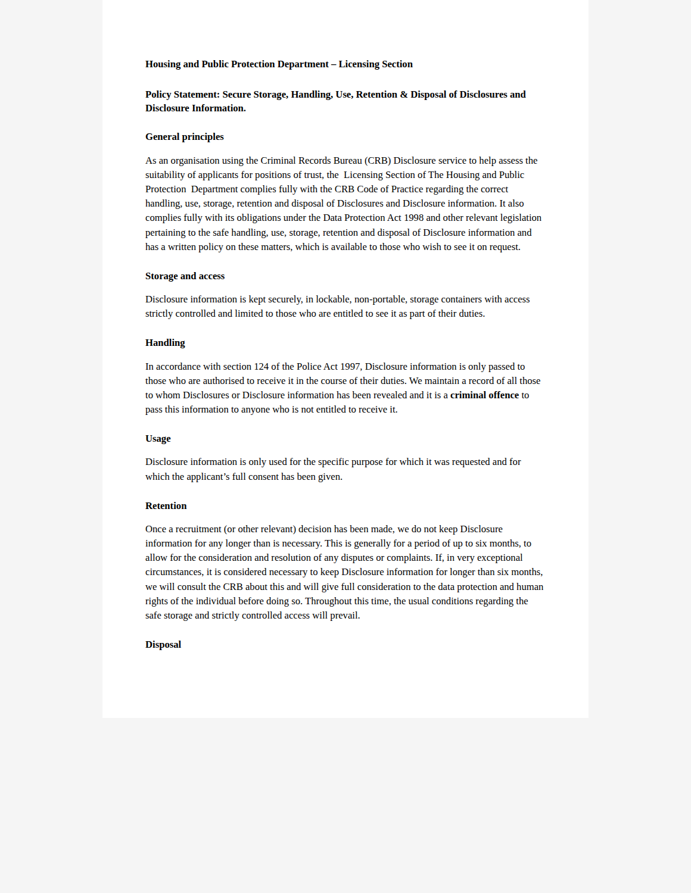Housing and Public Protection Department – Licensing Section
Policy Statement: Secure Storage, Handling, Use, Retention & Disposal of Disclosures and Disclosure Information.
General principles
As an organisation using the Criminal Records Bureau (CRB) Disclosure service to help assess the suitability of applicants for positions of trust, the Licensing Section of The Housing and Public Protection Department complies fully with the CRB Code of Practice regarding the correct handling, use, storage, retention and disposal of Disclosures and Disclosure information. It also complies fully with its obligations under the Data Protection Act 1998 and other relevant legislation pertaining to the safe handling, use, storage, retention and disposal of Disclosure information and has a written policy on these matters, which is available to those who wish to see it on request.
Storage and access
Disclosure information is kept securely, in lockable, non-portable, storage containers with access strictly controlled and limited to those who are entitled to see it as part of their duties.
Handling
In accordance with section 124 of the Police Act 1997, Disclosure information is only passed to those who are authorised to receive it in the course of their duties. We maintain a record of all those to whom Disclosures or Disclosure information has been revealed and it is a criminal offence to pass this information to anyone who is not entitled to receive it.
Usage
Disclosure information is only used for the specific purpose for which it was requested and for which the applicant’s full consent has been given.
Retention
Once a recruitment (or other relevant) decision has been made, we do not keep Disclosure information for any longer than is necessary. This is generally for a period of up to six months, to allow for the consideration and resolution of any disputes or complaints. If, in very exceptional circumstances, it is considered necessary to keep Disclosure information for longer than six months, we will consult the CRB about this and will give full consideration to the data protection and human rights of the individual before doing so. Throughout this time, the usual conditions regarding the safe storage and strictly controlled access will prevail.
Disposal